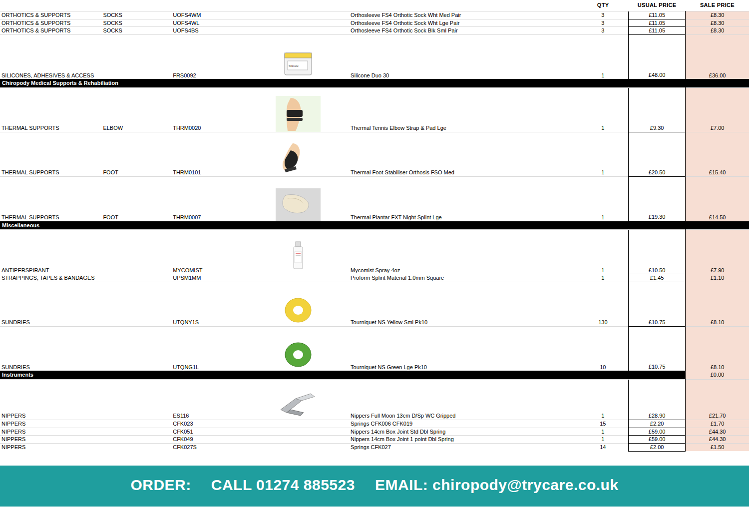| | | | | | QTY | USUAL PRICE | SALE PRICE |
| --- | --- | --- | --- | --- | --- | --- | --- |
| ORTHOTICS & SUPPORTS | SOCKS | UOFS4WM | | Orthosleeve FS4 Orthotic Sock Wht Med Pair | 3 | £11.05 | £8.30 |
| ORTHOTICS & SUPPORTS | SOCKS | UOFS4WL | | Orthosleeve FS4 Orthotic Sock Wht Lge Pair | 3 | £11.05 | £8.30 |
| ORTHOTICS & SUPPORTS | SOCKS | UOFS4BS | | Orthosleeve FS4 Orthotic Sock Blk Sml Pair | 3 | £11.05 | £8.30 |
| SILICONES, ADHESIVES & ACCESS | | FRS0092 | | Silicone Duo 30 | 1 | £48.00 | £36.00 |
| Chiropody Medical Supports & Rehabiliation | |
| THERMAL SUPPORTS | ELBOW | THRM0020 | | Thermal Tennis Elbow Strap & Pad Lge | 1 | £9.30 | £7.00 |
| THERMAL SUPPORTS | FOOT | THRM0101 | | Thermal Foot Stabiliser Orthosis FSO Med | 1 | £20.50 | £15.40 |
| THERMAL SUPPORTS | FOOT | THRM0007 | | Thermal Plantar FXT Night Splint Lge | 1 | £19.30 | £14.50 |
| Miscellaneous | |
| ANTIPERSPIRANT | | MYCOMIST | | Mycomist Spray 4oz | 1 | £10.50 | £7.90 |
| STRAPPINGS, TAPES & BANDAGES | | UPSM1MM | | Proform Splint Material 1.0mm Square | 1 | £1.45 | £1.10 |
| SUNDRIES | | UTQNY1S | | Tourniquet NS Yellow Sml Pk10 | 130 | £10.75 | £8.10 |
| SUNDRIES | | UTQNG1L | | Tourniquet NS Green Lge Pk10 | 10 | £10.75 | £8.10 |
| Instruments | | £0.00 |
| NIPPERS | | ES116 | | Nippers Full Moon 13cm D/Sp WC Gripped | 1 | £28.90 | £21.70 |
| NIPPERS | | CFK023 | | Springs CFK006 CFK019 | 15 | £2.20 | £1.70 |
| NIPPERS | | CFK051 | | Nippers 14cm Box Joint Std Dbl Spring | 1 | £59.00 | £44.30 |
| NIPPERS | | CFK049 | | Nippers 14cm Box Joint 1 point Dbl Spring | 1 | £59.00 | £44.30 |
| NIPPERS | | CFK027S | | Springs CFK027 | 14 | £2.00 | £1.50 |
ORDER: CALL 01274 885523 EMAIL: chiropody@trycare.co.uk